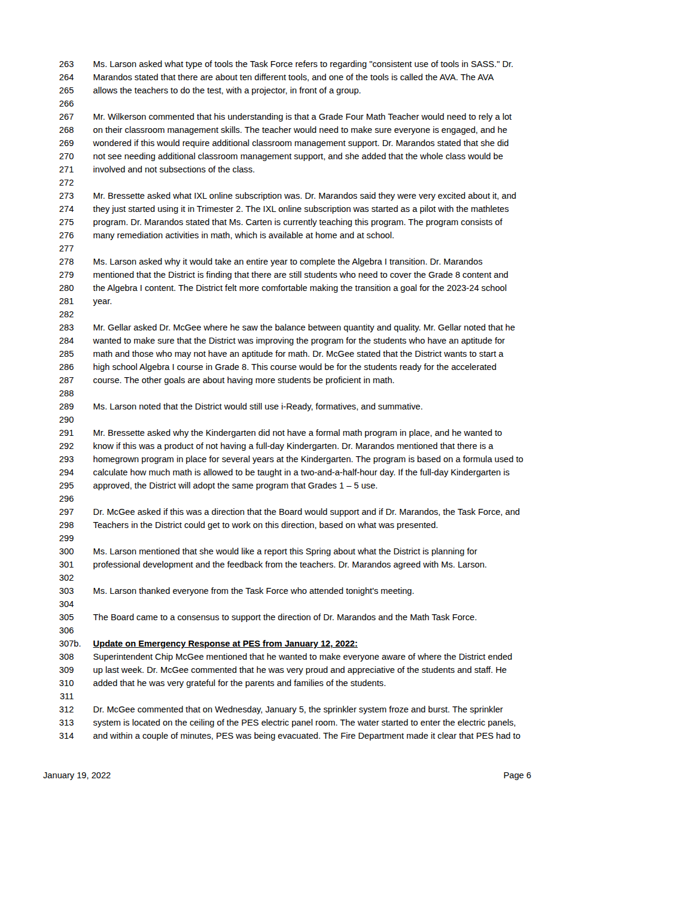| 263 | | Ms. Larson asked what type of tools the Task Force refers to regarding "consistent use of tools in SASS." Dr. |
| 264 | | Marandos stated that there are about ten different tools, and one of the tools is called the AVA. The AVA |
| 265 | | allows the teachers to do the test, with a projector, in front of a group. |
| 266 | | |
| 267 | | Mr. Wilkerson commented that his understanding is that a Grade Four Math Teacher would need to rely a lot |
| 268 | | on their classroom management skills. The teacher would need to make sure everyone is engaged, and he |
| 269 | | wondered if this would require additional classroom management support. Dr. Marandos stated that she did |
| 270 | | not see needing additional classroom management support, and she added that the whole class would be |
| 271 | | involved and not subsections of the class. |
| 272 | | |
| 273 | | Mr. Bressette asked what IXL online subscription was. Dr. Marandos said they were very excited about it, and |
| 274 | | they just started using it in Trimester 2. The IXL online subscription was started as a pilot with the mathletes |
| 275 | | program. Dr. Marandos stated that Ms. Carten is currently teaching this program. The program consists of |
| 276 | | many remediation activities in math, which is available at home and at school. |
| 277 | | |
| 278 | | Ms. Larson asked why it would take an entire year to complete the Algebra I transition. Dr. Marandos |
| 279 | | mentioned that the District is finding that there are still students who need to cover the Grade 8 content and |
| 280 | | the Algebra I content. The District felt more comfortable making the transition a goal for the 2023-24 school |
| 281 | | year. |
| 282 | | |
| 283 | | Mr. Gellar asked Dr. McGee where he saw the balance between quantity and quality. Mr. Gellar noted that he |
| 284 | | wanted to make sure that the District was improving the program for the students who have an aptitude for |
| 285 | | math and those who may not have an aptitude for math. Dr. McGee stated that the District wants to start a |
| 286 | | high school Algebra I course in Grade 8. This course would be for the students ready for the accelerated |
| 287 | | course. The other goals are about having more students be proficient in math. |
| 288 | | |
| 289 | | Ms. Larson noted that the District would still use i-Ready, formatives, and summative. |
| 290 | | |
| 291 | | Mr. Bressette asked why the Kindergarten did not have a formal math program in place, and he wanted to |
| 292 | | know if this was a product of not having a full-day Kindergarten. Dr. Marandos mentioned that there is a |
| 293 | | homegrown program in place for several years at the Kindergarten. The program is based on a formula used to |
| 294 | | calculate how much math is allowed to be taught in a two-and-a-half-hour day. If the full-day Kindergarten is |
| 295 | | approved, the District will adopt the same program that Grades 1 – 5 use. |
| 296 | | |
| 297 | | Dr. McGee asked if this was a direction that the Board would support and if Dr. Marandos, the Task Force, and |
| 298 | | Teachers in the District could get to work on this direction, based on what was presented. |
| 299 | | |
| 300 | | Ms. Larson mentioned that she would like a report this Spring about what the District is planning for |
| 301 | | professional development and the feedback from the teachers. Dr. Marandos agreed with Ms. Larson. |
| 302 | | |
| 303 | | Ms. Larson thanked everyone from the Task Force who attended tonight's meeting. |
| 304 | | |
| 305 | | The Board came to a consensus to support the direction of Dr. Marandos and the Math Task Force. |
| 306 | | |
| 307 | b. | Update on Emergency Response at PES from January 12, 2022: |
| 308 | | Superintendent Chip McGee mentioned that he wanted to make everyone aware of where the District ended |
| 309 | | up last week. Dr. McGee commented that he was very proud and appreciative of the students and staff. He |
| 310 | | added that he was very grateful for the parents and families of the students. |
| 311 | | |
| 312 | | Dr. McGee commented that on Wednesday, January 5, the sprinkler system froze and burst. The sprinkler |
| 313 | | system is located on the ceiling of the PES electric panel room. The water started to enter the electric panels, |
| 314 | | and within a couple of minutes, PES was being evacuated. The Fire Department made it clear that PES had to |
January 19, 2022 Page 6